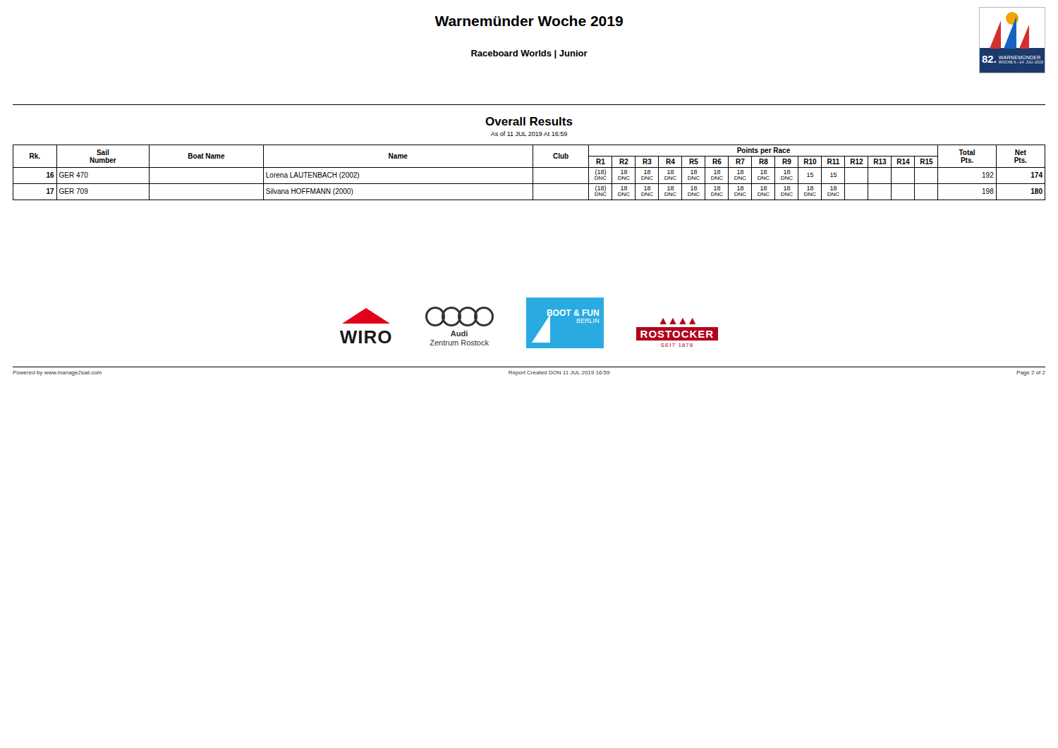Warnemünder Woche 2019
Raceboard Worlds | Junior
82. WARNEMÜNDER WOCHE 6.–14. JULI 2019
Overall Results
As of 11 JUL 2019 At 16:59
| Rk. | Sail Number | Boat Name | Name | Club | Points per Race | Total Pts. | Net Pts. |
| --- | --- | --- | --- | --- | --- | --- | --- |
| R1 | R2 | R3 | R4 | R5 | R6 | R7 | R8 | R9 | R10 | R11 | R12 | R13 | R14 | R15 |
| 16 | GER 470 | | Lorena LAUTENBACH (2002) | | (18) DNC | 18 DNC | 18 DNC | 18 DNC | 18 DNC | 18 DNC | 18 DNC | 18 DNC | 18 DNC | 15 | 15 | | | | | 192 | 174 |
| 17 | GER 709 | | Silvana HOFFMANN (2000) | | (18) DNC | 18 DNC | 18 DNC | 18 DNC | 18 DNC | 18 DNC | 18 DNC | 18 DNC | 18 DNC | 18 DNC | 18 DNC | | | | | 198 | 180 |
WIRO
Audi
Zentrum Rostock
BOOT & FUNBERLIN
▲▲▲▲
ROSTOCKER
SEIT 1878
Powered by www.manage2sail.com
Report Created DON 11 JUL 2019 16:59
Page 2 of 2